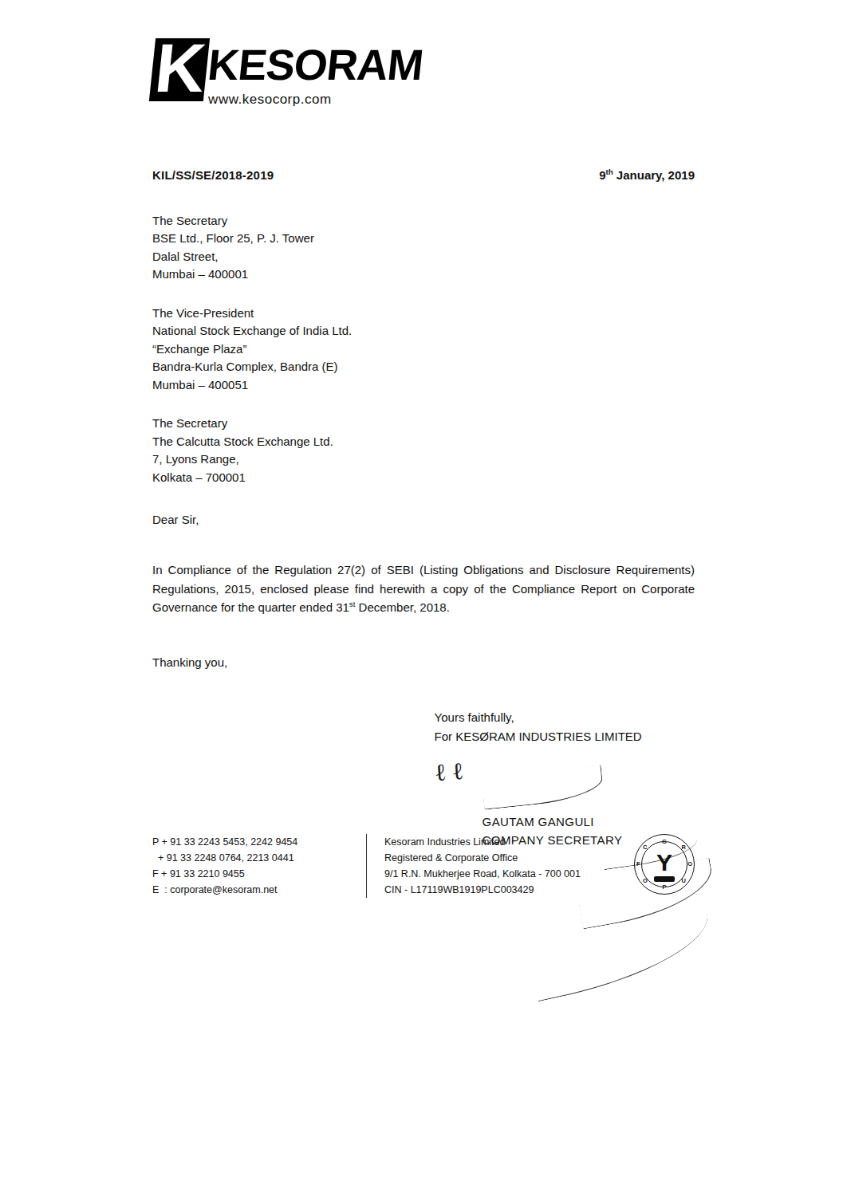K
KESORAM
www.kesocorp.com
KIL/SS/SE/2018-2019
9th January, 2019
The Secretary
BSE Ltd., Floor 25, P. J. Tower
Dalal Street,
Mumbai – 400001
The Vice-President
National Stock Exchange of India Ltd.
“Exchange Plaza”
Bandra-Kurla Complex, Bandra (E)
Mumbai – 400051
The Secretary
The Calcutta Stock Exchange Ltd.
7, Lyons Range,
Kolkata – 700001
Dear Sir,
In Compliance of the Regulation 27(2) of SEBI (Listing Obligations and Disclosure Requirements) Regulations, 2015, enclosed please find herewith a copy of the Compliance Report on Corporate Governance for the quarter ended 31st December, 2018.
Thanking you,
Yours faithfully,
For KESØRAM INDUSTRIES LIMITED
ℓ ℓ
GAUTAM GANGULI
COMPANY SECRETARY
P + 91 33 2243 5453, 2242 9454
+ 91 33 2248 0764, 2213 0441
F + 91 33 2210 9455
E : corporate@kesoram.net
Kesoram Industries Limited
Registered & Corporate Office
9/1 R.N. Mukherjee Road, Kolkata - 700 001
CIN - L17119WB1919PLC003429
G R O U P O F C
Y